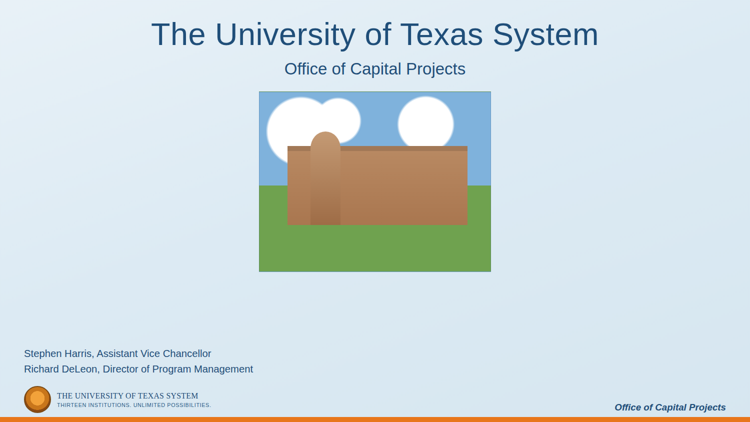The University of Texas System
Office of Capital Projects
Brick university building with rounded tower
Stephen Harris, Assistant Vice Chancellor
Richard DeLeon, Director of Program Management
The University of Texas System
Thirteen Institutions. Unlimited Possibilities.
Office of Capital Projects